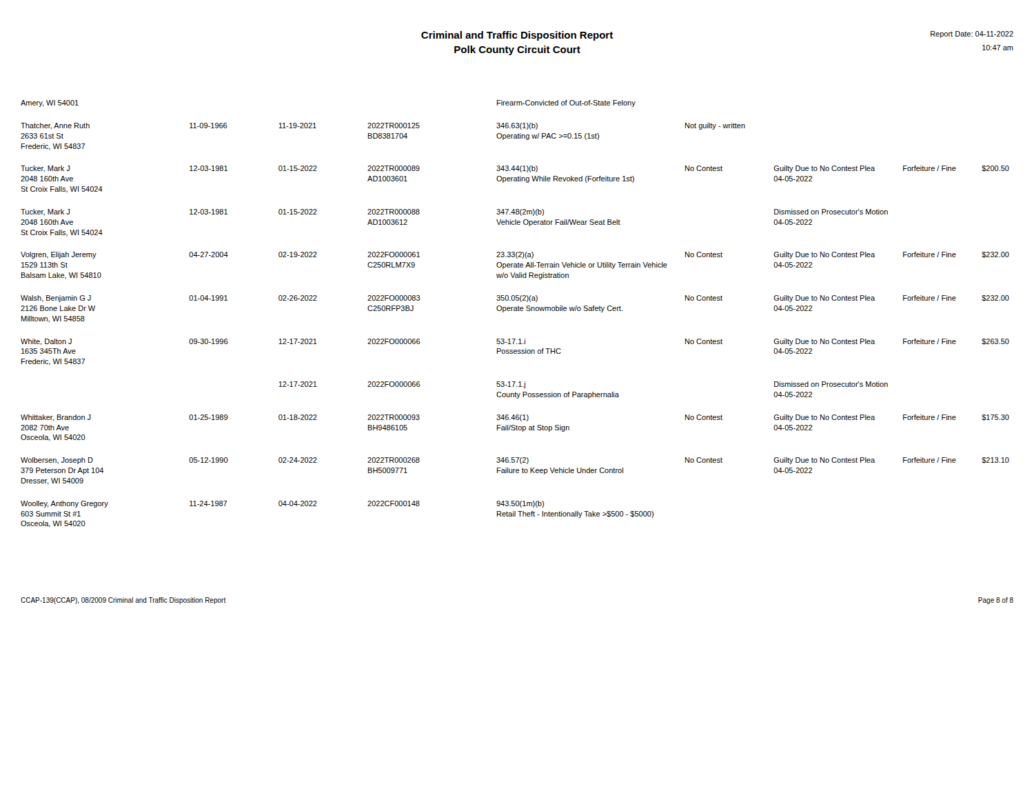Report Date: 04-11-2022
10:47 am
Criminal and Traffic Disposition Report
Polk County Circuit Court
| Amery, WI 54001 | | | | Firearm-Convicted of Out-of-State Felony | | | | |
| Thatcher, Anne Ruth 2633 61st St Frederic, WI 54837 | 11-09-1966 | 11-19-2021 | 2022TR000125 BD8381704 | 346.63(1)(b) Operating w/ PAC >=0.15 (1st) | Not guilty - written | | | |
| Tucker, Mark J 2048 160th Ave St Croix Falls, WI 54024 | 12-03-1981 | 01-15-2022 | 2022TR000089 AD1003601 | 343.44(1)(b) Operating While Revoked (Forfeiture 1st) | No Contest | Guilty Due to No Contest Plea 04-05-2022 | Forfeiture / Fine | $200.50 |
| Tucker, Mark J 2048 160th Ave St Croix Falls, WI 54024 | 12-03-1981 | 01-15-2022 | 2022TR000088 AD1003612 | 347.48(2m)(b) Vehicle Operator Fail/Wear Seat Belt | | Dismissed on Prosecutor's Motion 04-05-2022 | | |
| Volgren, Elijah Jeremy 1529 113th St Balsam Lake, WI 54810 | 04-27-2004 | 02-19-2022 | 2022FO000061 C250RLM7X9 | 23.33(2)(a) Operate All-Terrain Vehicle or Utility Terrain Vehicle w/o Valid Registration | No Contest | Guilty Due to No Contest Plea 04-05-2022 | Forfeiture / Fine | $232.00 |
| Walsh, Benjamin G J 2126 Bone Lake Dr W Milltown, WI 54858 | 01-04-1991 | 02-26-2022 | 2022FO000083 C250RFP3BJ | 350.05(2)(a) Operate Snowmobile w/o Safety Cert. | No Contest | Guilty Due to No Contest Plea 04-05-2022 | Forfeiture / Fine | $232.00 |
| White, Dalton J 1635 345Th Ave Frederic, WI 54837 | 09-30-1996 | 12-17-2021 | 2022FO000066 | 53-17.1.i Possession of THC | No Contest | Guilty Due to No Contest Plea 04-05-2022 | Forfeiture / Fine | $263.50 |
| | | 12-17-2021 | 2022FO000066 | 53-17.1.j County Possession of Paraphernalia | | Dismissed on Prosecutor's Motion 04-05-2022 | | |
| Whittaker, Brandon J 2082 70th Ave Osceola, WI 54020 | 01-25-1989 | 01-18-2022 | 2022TR000093 BH9486105 | 346.46(1) Fail/Stop at Stop Sign | No Contest | Guilty Due to No Contest Plea 04-05-2022 | Forfeiture / Fine | $175.30 |
| Wolbersen, Joseph D 379 Peterson Dr Apt 104 Dresser, WI 54009 | 05-12-1990 | 02-24-2022 | 2022TR000268 BH5009771 | 346.57(2) Failure to Keep Vehicle Under Control | No Contest | Guilty Due to No Contest Plea 04-05-2022 | Forfeiture / Fine | $213.10 |
| Woolley, Anthony Gregory 603 Summit St #1 Osceola, WI 54020 | 11-24-1987 | 04-04-2022 | 2022CF000148 | 943.50(1m)(b) Retail Theft - Intentionally Take >$500 - $5000) | | | | |
CCAP-139(CCAP), 08/2009 Criminal and Traffic Disposition Report Page 8 of 8